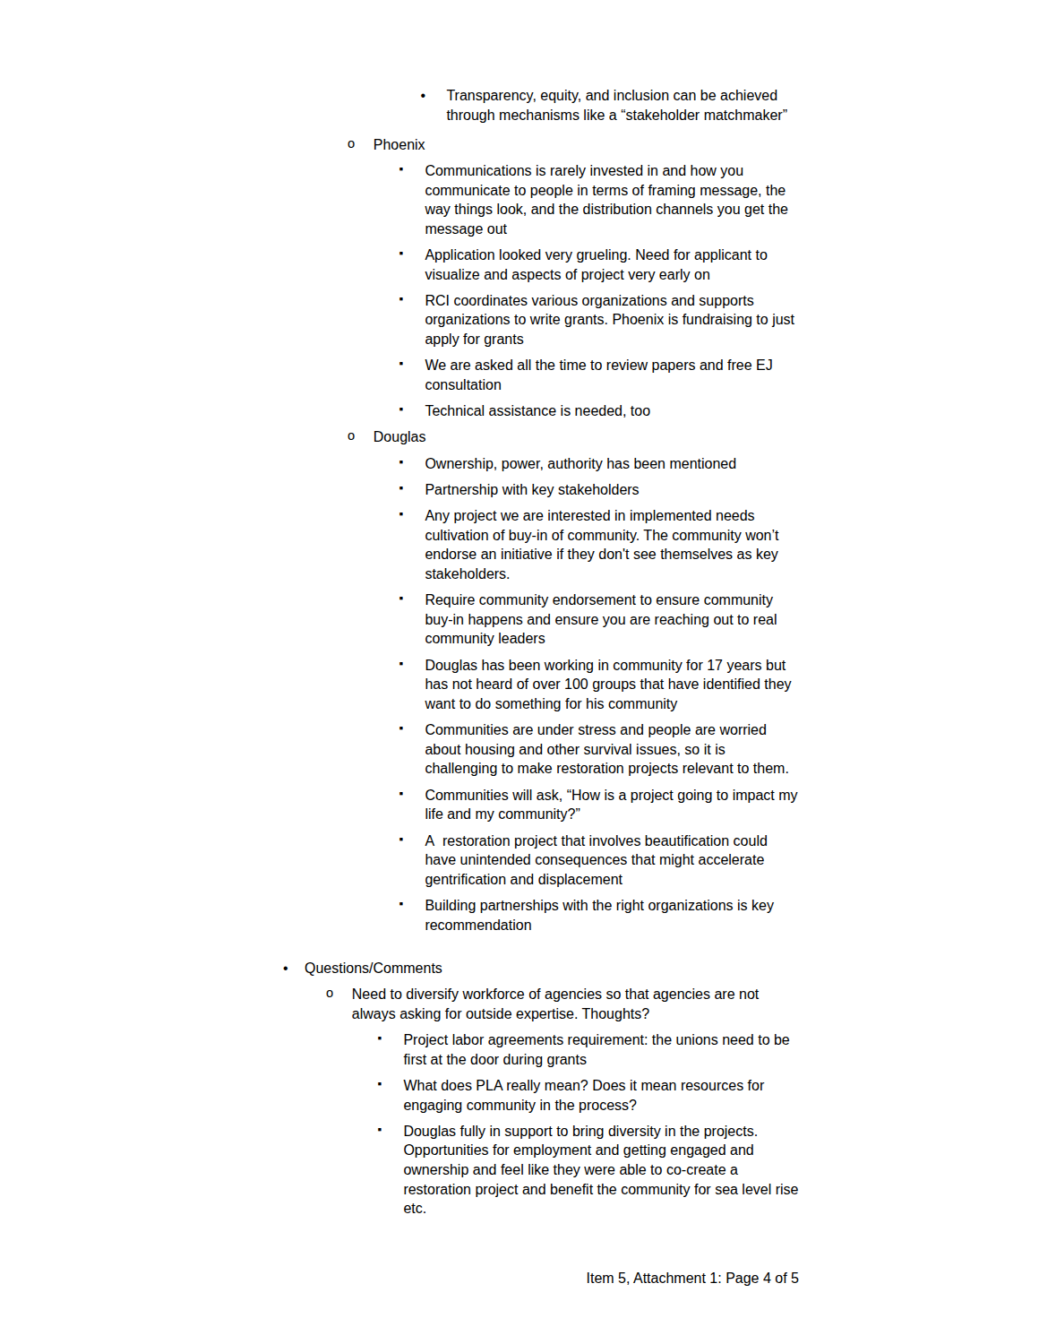Transparency, equity, and inclusion can be achieved through mechanisms like a “stakeholder matchmaker”
Phoenix
Communications is rarely invested in and how you communicate to people in terms of framing message, the way things look, and the distribution channels you get the message out
Application looked very grueling. Need for applicant to visualize and aspects of project very early on
RCI coordinates various organizations and supports organizations to write grants. Phoenix is fundraising to just apply for grants
We are asked all the time to review papers and free EJ consultation
Technical assistance is needed, too
Douglas
Ownership, power, authority has been mentioned
Partnership with key stakeholders
Any project we are interested in implemented needs cultivation of buy-in of community. The community won’t endorse an initiative if they don't see themselves as key stakeholders.
Require community endorsement to ensure community buy-in happens and ensure you are reaching out to real community leaders
Douglas has been working in community for 17 years but has not heard of over 100 groups that have identified they want to do something for his community
Communities are under stress and people are worried about housing and other survival issues, so it is challenging to make restoration projects relevant to them.
Communities will ask, “How is a project going to impact my life and my community?”
A restoration project that involves beautification could have unintended consequences that might accelerate gentrification and displacement
Building partnerships with the right organizations is key recommendation
Questions/Comments
Need to diversify workforce of agencies so that agencies are not always asking for outside expertise. Thoughts?
Project labor agreements requirement: the unions need to be first at the door during grants
What does PLA really mean? Does it mean resources for engaging community in the process?
Douglas fully in support to bring diversity in the projects. Opportunities for employment and getting engaged and ownership and feel like they were able to co-create a restoration project and benefit the community for sea level rise etc.
Item 5, Attachment 1: Page 4 of 5